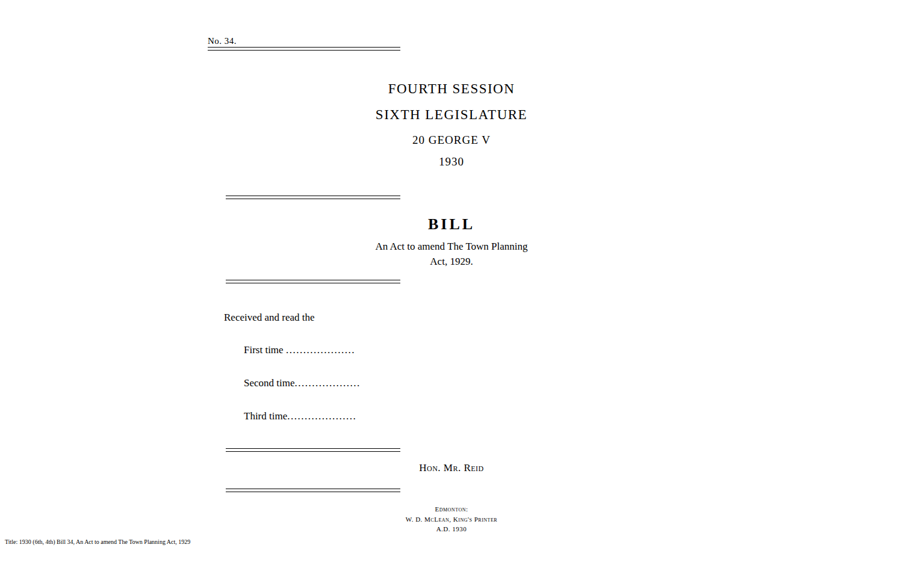No. 34.
FOURTH SESSION
SIXTH LEGISLATURE
20 GEORGE V
1930
BILL
An Act to amend The Town Planning
Act, 1929.
Received and read the
First time ....................
Second time...................
Third time....................
Hon. Mr. Reid
Edmonton:
W. D. McLean, King's Printer
A.D. 1930
Title: 1930 (6th, 4th) Bill 34, An Act to amend The Town Planning Act, 1929